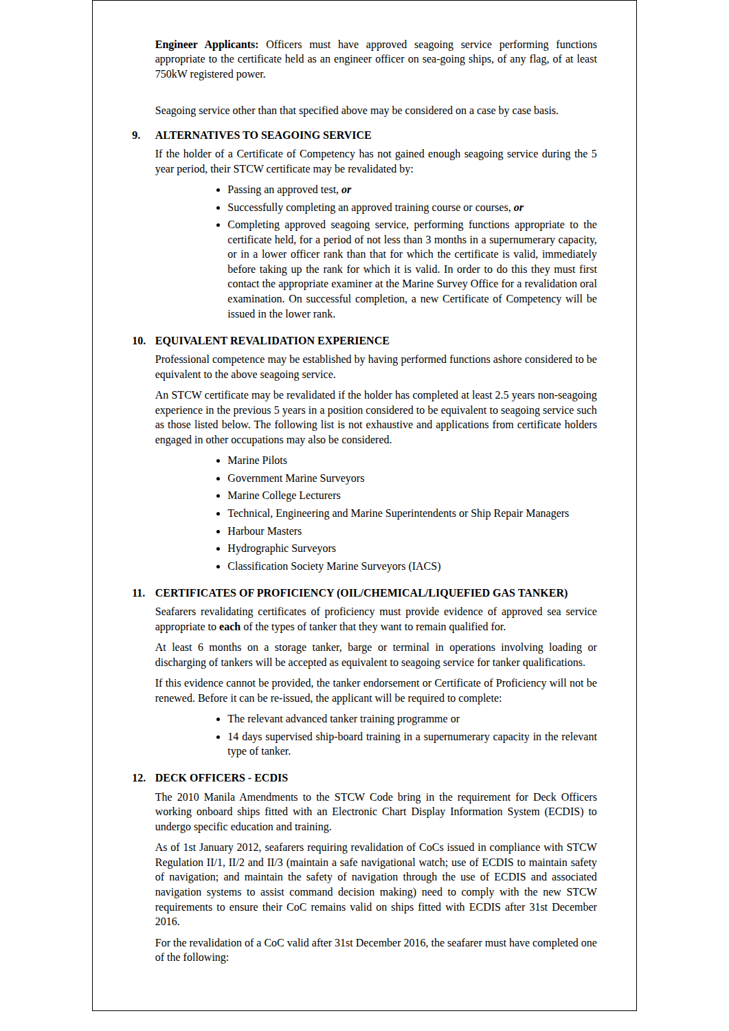Engineer Applicants: Officers must have approved seagoing service performing functions appropriate to the certificate held as an engineer officer on sea-going ships, of any flag, of at least 750kW registered power.
Seagoing service other than that specified above may be considered on a case by case basis.
9.
Alternatives to Seagoing Service
If the holder of a Certificate of Competency has not gained enough seagoing service during the 5 year period, their STCW certificate may be revalidated by:
Passing an approved test, or
Successfully completing an approved training course or courses, or
Completing approved seagoing service, performing functions appropriate to the certificate held, for a period of not less than 3 months in a supernumerary capacity, or in a lower officer rank than that for which the certificate is valid, immediately before taking up the rank for which it is valid. In order to do this they must first contact the appropriate examiner at the Marine Survey Office for a revalidation oral examination. On successful completion, a new Certificate of Competency will be issued in the lower rank.
10.
Equivalent Revalidation Experience
Professional competence may be established by having performed functions ashore considered to be equivalent to the above seagoing service.
An STCW certificate may be revalidated if the holder has completed at least 2.5 years non-seagoing experience in the previous 5 years in a position considered to be equivalent to seagoing service such as those listed below. The following list is not exhaustive and applications from certificate holders engaged in other occupations may also be considered.
Marine Pilots
Government Marine Surveyors
Marine College Lecturers
Technical, Engineering and Marine Superintendents or Ship Repair Managers
Harbour Masters
Hydrographic Surveyors
Classification Society Marine Surveyors (IACS)
11.
Certificates of Proficiency (Oil/Chemical/Liquefied Gas Tanker)
Seafarers revalidating certificates of proficiency must provide evidence of approved sea service appropriate to each of the types of tanker that they want to remain qualified for.
At least 6 months on a storage tanker, barge or terminal in operations involving loading or discharging of tankers will be accepted as equivalent to seagoing service for tanker qualifications.
If this evidence cannot be provided, the tanker endorsement or Certificate of Proficiency will not be renewed. Before it can be re-issued, the applicant will be required to complete:
The relevant advanced tanker training programme or
14 days supervised ship-board training in a supernumerary capacity in the relevant type of tanker.
12.
Deck Officers - ECDIS
The 2010 Manila Amendments to the STCW Code bring in the requirement for Deck Officers working onboard ships fitted with an Electronic Chart Display Information System (ECDIS) to undergo specific education and training.
As of 1st January 2012, seafarers requiring revalidation of CoCs issued in compliance with STCW Regulation II/1, II/2 and II/3 (maintain a safe navigational watch; use of ECDIS to maintain safety of navigation; and maintain the safety of navigation through the use of ECDIS and associated navigation systems to assist command decision making) need to comply with the new STCW requirements to ensure their CoC remains valid on ships fitted with ECDIS after 31st December 2016.
For the revalidation of a CoC valid after 31st December 2016, the seafarer must have completed one of the following: